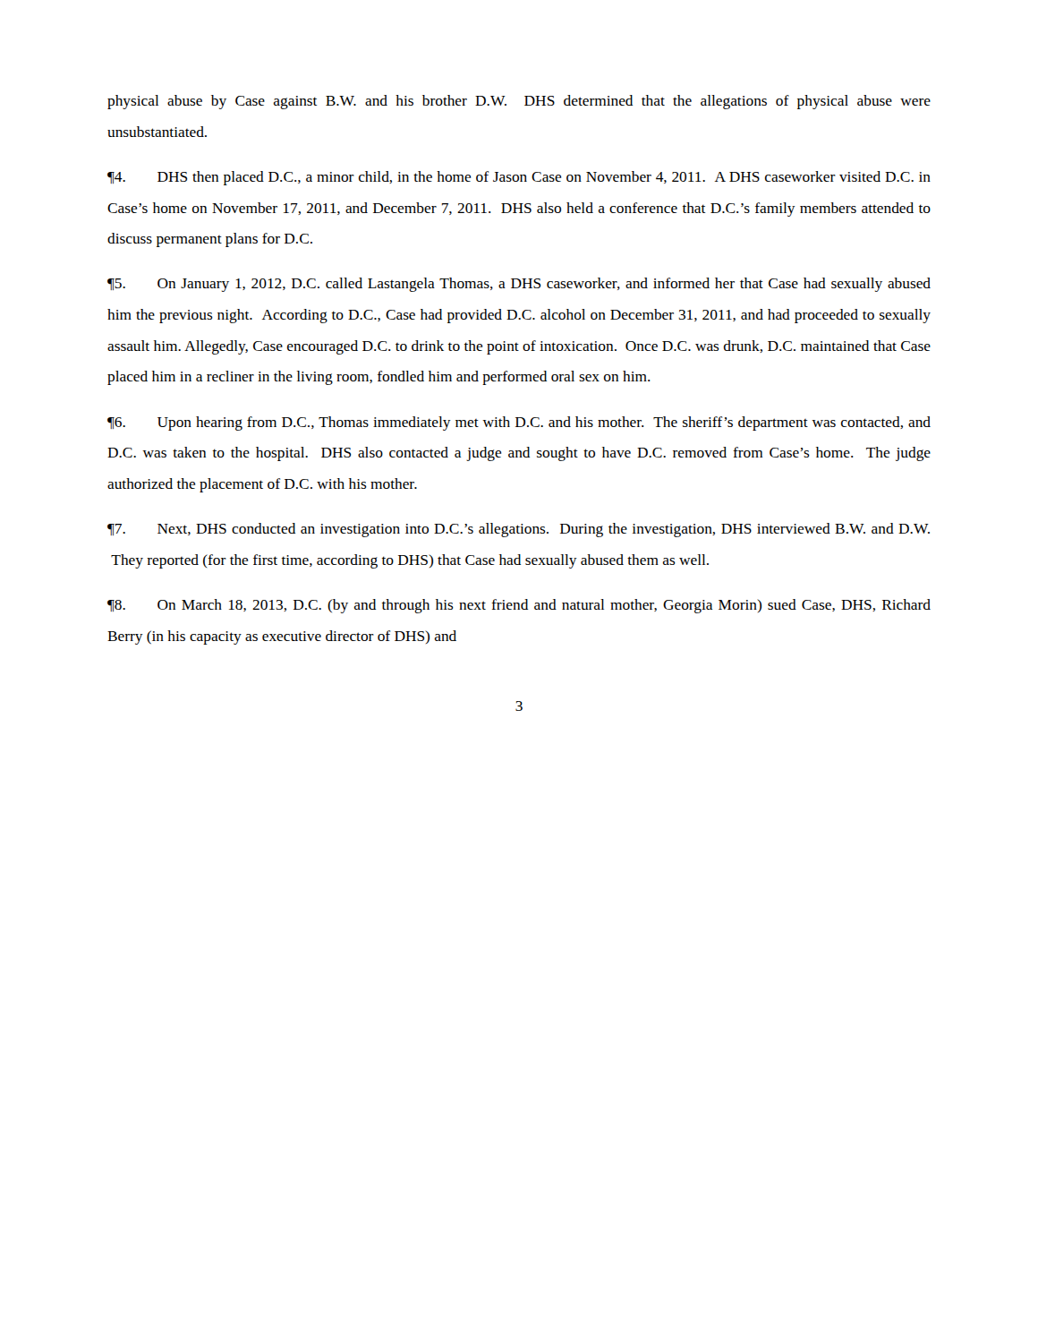physical abuse by Case against B.W. and his brother D.W. DHS determined that the allegations of physical abuse were unsubstantiated.
¶4. DHS then placed D.C., a minor child, in the home of Jason Case on November 4, 2011. A DHS caseworker visited D.C. in Case’s home on November 17, 2011, and December 7, 2011. DHS also held a conference that D.C.’s family members attended to discuss permanent plans for D.C.
¶5. On January 1, 2012, D.C. called Lastangela Thomas, a DHS caseworker, and informed her that Case had sexually abused him the previous night. According to D.C., Case had provided D.C. alcohol on December 31, 2011, and had proceeded to sexually assault him. Allegedly, Case encouraged D.C. to drink to the point of intoxication. Once D.C. was drunk, D.C. maintained that Case placed him in a recliner in the living room, fondled him and performed oral sex on him.
¶6. Upon hearing from D.C., Thomas immediately met with D.C. and his mother. The sheriff’s department was contacted, and D.C. was taken to the hospital. DHS also contacted a judge and sought to have D.C. removed from Case’s home. The judge authorized the placement of D.C. with his mother.
¶7. Next, DHS conducted an investigation into D.C.’s allegations. During the investigation, DHS interviewed B.W. and D.W. They reported (for the first time, according to DHS) that Case had sexually abused them as well.
¶8. On March 18, 2013, D.C. (by and through his next friend and natural mother, Georgia Morin) sued Case, DHS, Richard Berry (in his capacity as executive director of DHS) and
3